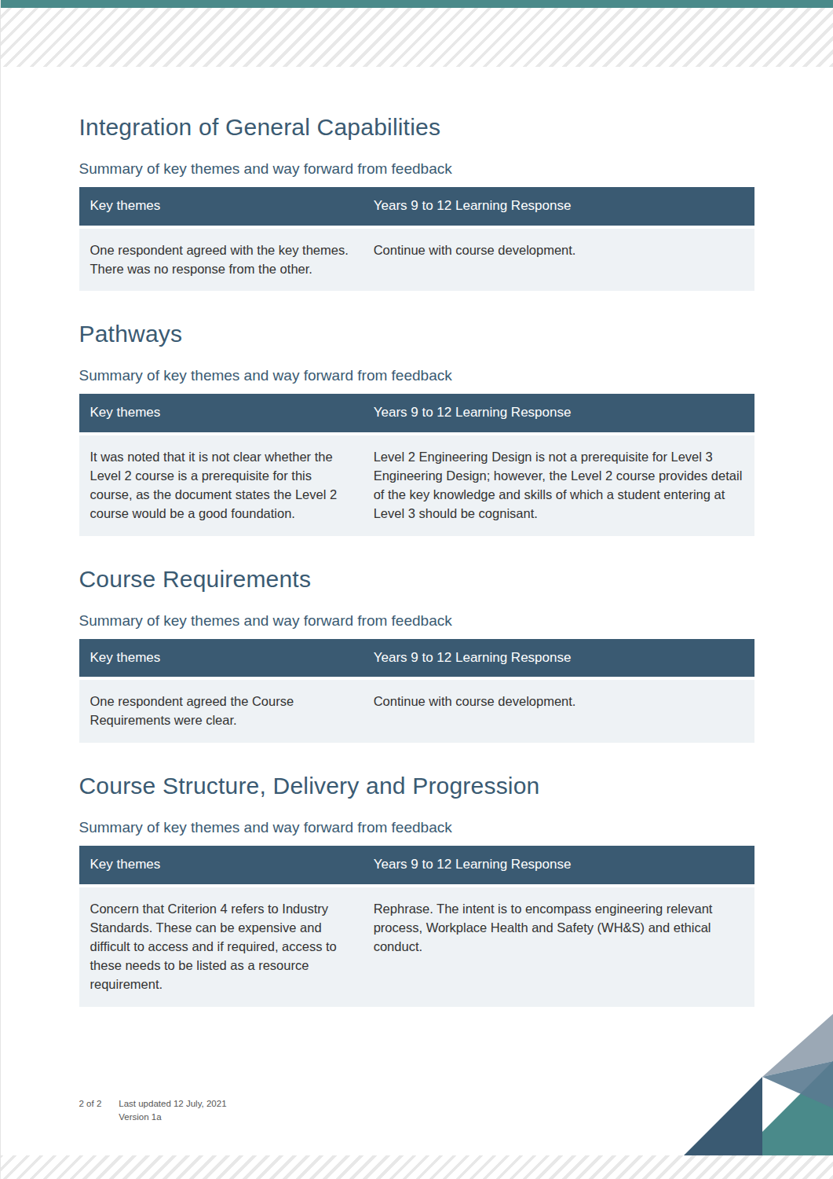Integration of General Capabilities
Summary of key themes and way forward from feedback
| Key themes | Years 9 to 12 Learning Response |
| --- | --- |
| One respondent agreed with the key themes. There was no response from the other. | Continue with course development. |
Pathways
Summary of key themes and way forward from feedback
| Key themes | Years 9 to 12 Learning Response |
| --- | --- |
| It was noted that it is not clear whether the Level 2 course is a prerequisite for this course, as the document states the Level 2 course would be a good foundation. | Level 2 Engineering Design is not a prerequisite for Level 3 Engineering Design; however, the Level 2 course provides detail of the key knowledge and skills of which a student entering at Level 3 should be cognisant. |
Course Requirements
Summary of key themes and way forward from feedback
| Key themes | Years 9 to 12 Learning Response |
| --- | --- |
| One respondent agreed the Course Requirements were clear. | Continue with course development. |
Course Structure, Delivery and Progression
Summary of key themes and way forward from feedback
| Key themes | Years 9 to 12 Learning Response |
| --- | --- |
| Concern that Criterion 4 refers to Industry Standards. These can be expensive and difficult to access and if required, access to these needs to be listed as a resource requirement. | Rephrase. The intent is to encompass engineering relevant process, Workplace Health and Safety (WH&S) and ethical conduct. |
2 of 2 Last updated 12 July, 2021
Version 1a